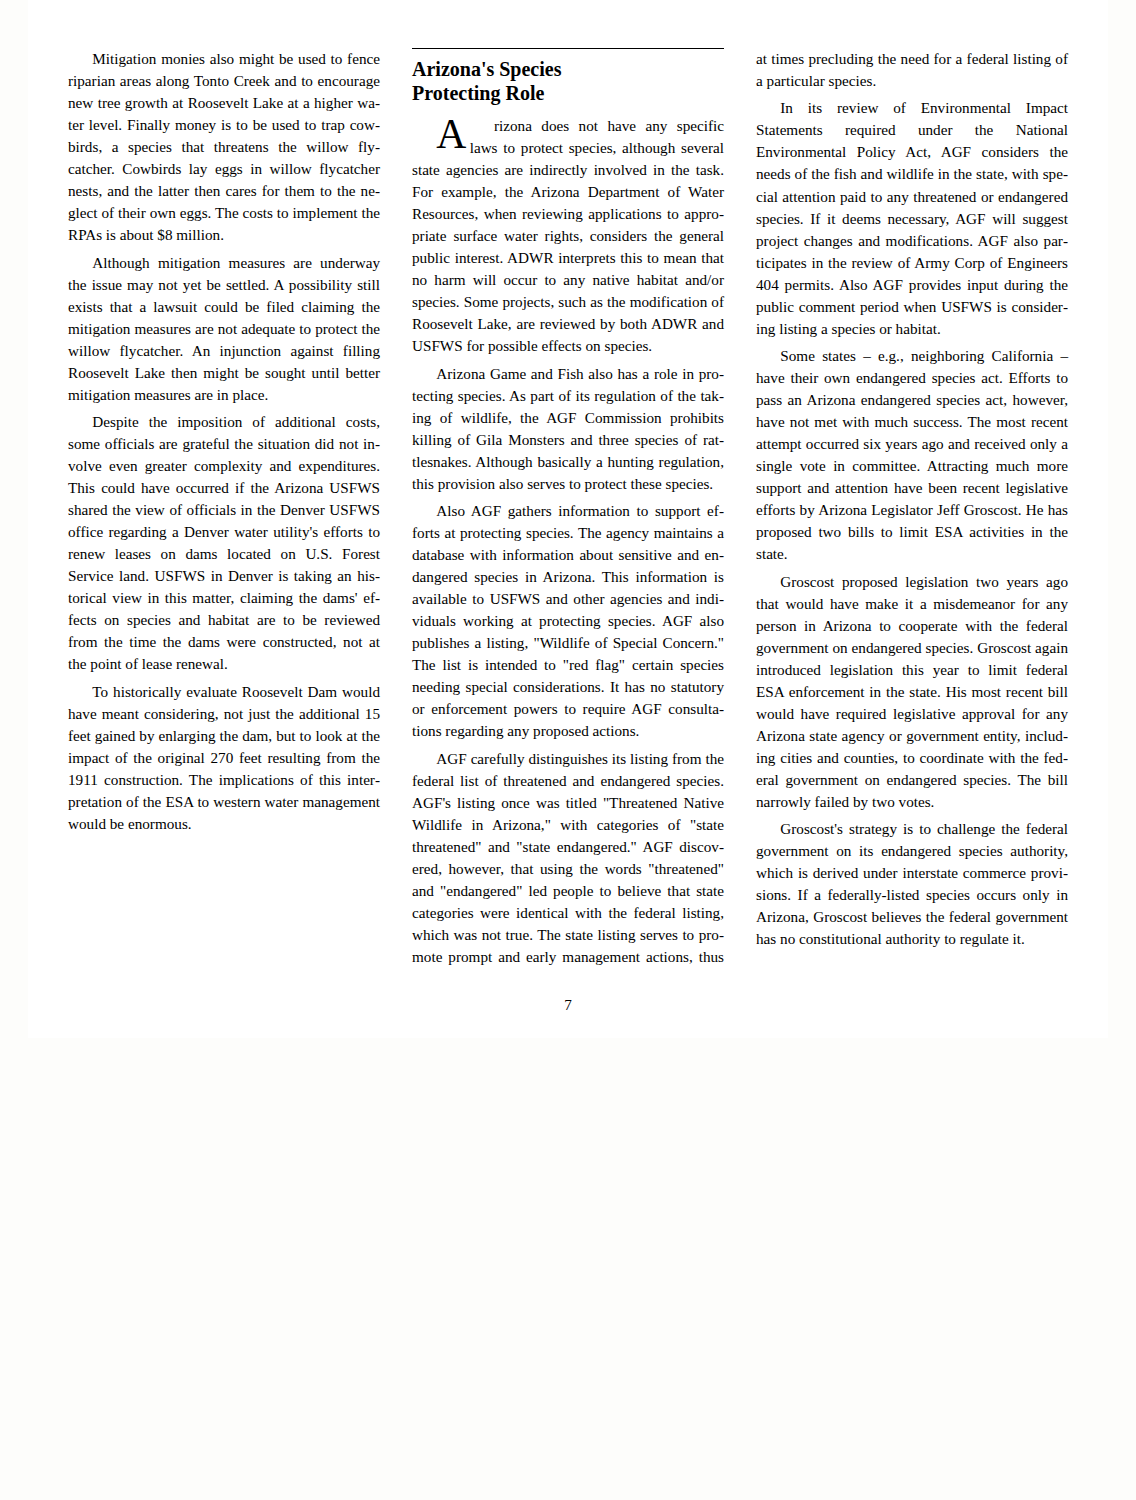Mitigation monies also might be used to fence riparian areas along Tonto Creek and to encourage new tree growth at Roosevelt Lake at a higher water level. Finally money is to be used to trap cowbirds, a species that threatens the willow flycatcher. Cowbirds lay eggs in willow flycatcher nests, and the latter then cares for them to the neglect of their own eggs. The costs to implement the RPAs is about $8 million.
Although mitigation measures are underway the issue may not yet be settled. A possibility still exists that a lawsuit could be filed claiming the mitigation measures are not adequate to protect the willow flycatcher. An injunction against filling Roosevelt Lake then might be sought until better mitigation measures are in place.
Despite the imposition of additional costs, some officials are grateful the situation did not involve even greater complexity and expenditures. This could have occurred if the Arizona USFWS shared the view of officials in the Denver USFWS office regarding a Denver water utility's efforts to renew leases on dams located on U.S. Forest Service land. USFWS in Denver is taking an historical view in this matter, claiming the dams' effects on species and habitat are to be reviewed from the time the dams were constructed, not at the point of lease renewal.
To historically evaluate Roosevelt Dam would have meant considering, not just the additional 15 feet gained by enlarging the dam, but to look at the impact of the original 270 feet resulting from the 1911 construction. The implications of this interpretation of the ESA to western water management would be enormous.
Arizona's Species
Protecting Role
Arizona does not have any specific laws to protect species, although several state agencies are indirectly involved in the task. For example, the Arizona Department of Water Resources, when reviewing applications to appropriate surface water rights, considers the general public interest. ADWR interprets this to mean that no harm will occur to any native habitat and/or species. Some projects, such as the modification of Roosevelt Lake, are reviewed by both ADWR and USFWS for possible effects on species.
Arizona Game and Fish also has a role in protecting species. As part of its regulation of the taking of wildlife, the AGF Commission prohibits killing of Gila Monsters and three species of rattlesnakes. Although basically a hunting regulation, this provision also serves to protect these species.
Also AGF gathers information to support efforts at protecting species. The agency maintains a database with information about sensitive and endangered species in Arizona. This information is available to USFWS and other agencies and individuals working at protecting species. AGF also publishes a listing, "Wildlife of Special Concern." The list is intended to "red flag" certain species needing special considerations. It has no statutory or enforcement powers to require AGF consultations regarding any proposed actions.
AGF carefully distinguishes its listing from the federal list of threatened and endangered species. AGF's listing once was titled "Threatened Native Wildlife in Arizona," with categories of "state threatened" and "state endangered." AGF discovered, however, that using the words "threatened" and "endangered" led people to believe that state categories were identical with the federal listing, which was not true. The state listing serves to promote prompt and early management actions, thus at times precluding the need for a federal listing of a particular species.
In its review of Environmental Impact Statements required under the National Environmental Policy Act, AGF considers the needs of the fish and wildlife in the state, with special attention paid to any threatened or endangered species. If it deems necessary, AGF will suggest project changes and modifications. AGF also participates in the review of Army Corp of Engineers 404 permits. Also AGF provides input during the public comment period when USFWS is considering listing a species or habitat.
Some states – e.g., neighboring California – have their own endangered species act. Efforts to pass an Arizona endangered species act, however, have not met with much success. The most recent attempt occurred six years ago and received only a single vote in committee. Attracting much more support and attention have been recent legislative efforts by Arizona Legislator Jeff Groscost. He has proposed two bills to limit ESA activities in the state.
Groscost proposed legislation two years ago that would have make it a misdemeanor for any person in Arizona to cooperate with the federal government on endangered species. Groscost again introduced legislation this year to limit federal ESA enforcement in the state. His most recent bill would have required legislative approval for any Arizona state agency or government entity, including cities and counties, to coordinate with the federal government on endangered species. The bill narrowly failed by two votes.
Groscost's strategy is to challenge the federal government on its endangered species authority, which is derived under interstate commerce provisions. If a federally-listed species occurs only in Arizona, Groscost believes the federal government has no constitutional authority to regulate it.
7